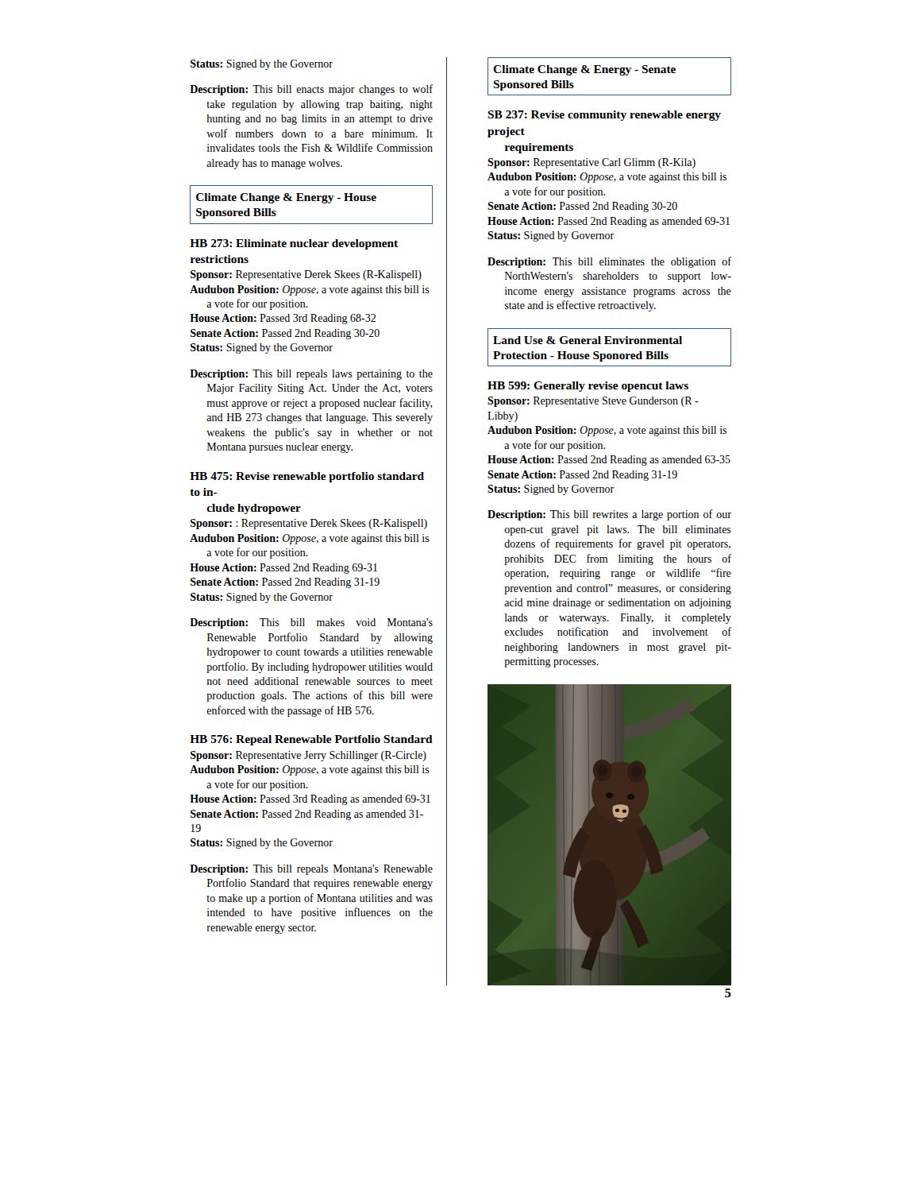Status: Signed by the Governor
Description: This bill enacts major changes to wolf take regulation by allowing trap baiting, night hunting and no bag limits in an attempt to drive wolf numbers down to a bare minimum. It invalidates tools the Fish & Wildlife Commission already has to manage wolves.
Climate Change & Energy - House Sponsored Bills
HB 273: Eliminate nuclear development restrictions
Sponsor: Representative Derek Skees (R-Kalispell)
Audubon Position: Oppose, a vote against this bill is a vote for our position.
House Action: Passed 3rd Reading 68-32
Senate Action: Passed 2nd Reading 30-20
Status: Signed by the Governor
Description: This bill repeals laws pertaining to the Major Facility Siting Act. Under the Act, voters must approve or reject a proposed nuclear facility, and HB 273 changes that language. This severely weakens the public's say in whether or not Montana pursues nuclear energy.
HB 475: Revise renewable portfolio standard to in-clude hydropower
Sponsor: : Representative Derek Skees (R-Kalispell)
Audubon Position: Oppose, a vote against this bill is a vote for our position.
House Action: Passed 2nd Reading 69-31
Senate Action: Passed 2nd Reading 31-19
Status: Signed by the Governor
Description: This bill makes void Montana's Renewable Portfolio Standard by allowing hydropower to count towards a utilities renewable portfolio. By including hydropower utilities would not need additional renewable sources to meet production goals. The actions of this bill were enforced with the passage of HB 576.
HB 576: Repeal Renewable Portfolio Standard
Sponsor: Representative Jerry Schillinger (R-Circle)
Audubon Position: Oppose, a vote against this bill is a vote for our position.
House Action: Passed 3rd Reading as amended 69-31
Senate Action: Passed 2nd Reading as amended 31-19
Status: Signed by the Governor
Description: This bill repeals Montana's Renewable Portfolio Standard that requires renewable energy to make up a portion of Montana utilities and was intended to have positive influences on the renewable energy sector.
Climate Change & Energy - Senate Sponsored Bills
SB 237: Revise community renewable energy project requirements
Sponsor: Representative Carl Glimm (R-Kila)
Audubon Position: Oppose, a vote against this bill is a vote for our position.
Senate Action: Passed 2nd Reading 30-20
House Action: Passed 2nd Reading as amended 69-31
Status: Signed by Governor
Description: This bill eliminates the obligation of NorthWestern's shareholders to support low-income energy assistance programs across the state and is effective retroactively.
Land Use & General Environmental Protection - House Sponored Bills
HB 599: Generally revise opencut laws
Sponsor: Representative Steve Gunderson (R - Libby)
Audubon Position: Oppose, a vote against this bill is a vote for our position.
House Action: Passed 2nd Reading as amended 63-35
Senate Action: Passed 2nd Reading 31-19
Status: Signed by Governor
Description: This bill rewrites a large portion of our open-cut gravel pit laws. The bill eliminates dozens of requirements for gravel pit operators, prohibits DEC from limiting the hours of operation, requiring range or wildlife “fire prevention and control” measures, or considering acid mine drainage or sedimentation on adjoining lands or waterways. Finally, it completely excludes notification and involvement of neighboring landowners in most gravel pit-permitting processes.
5